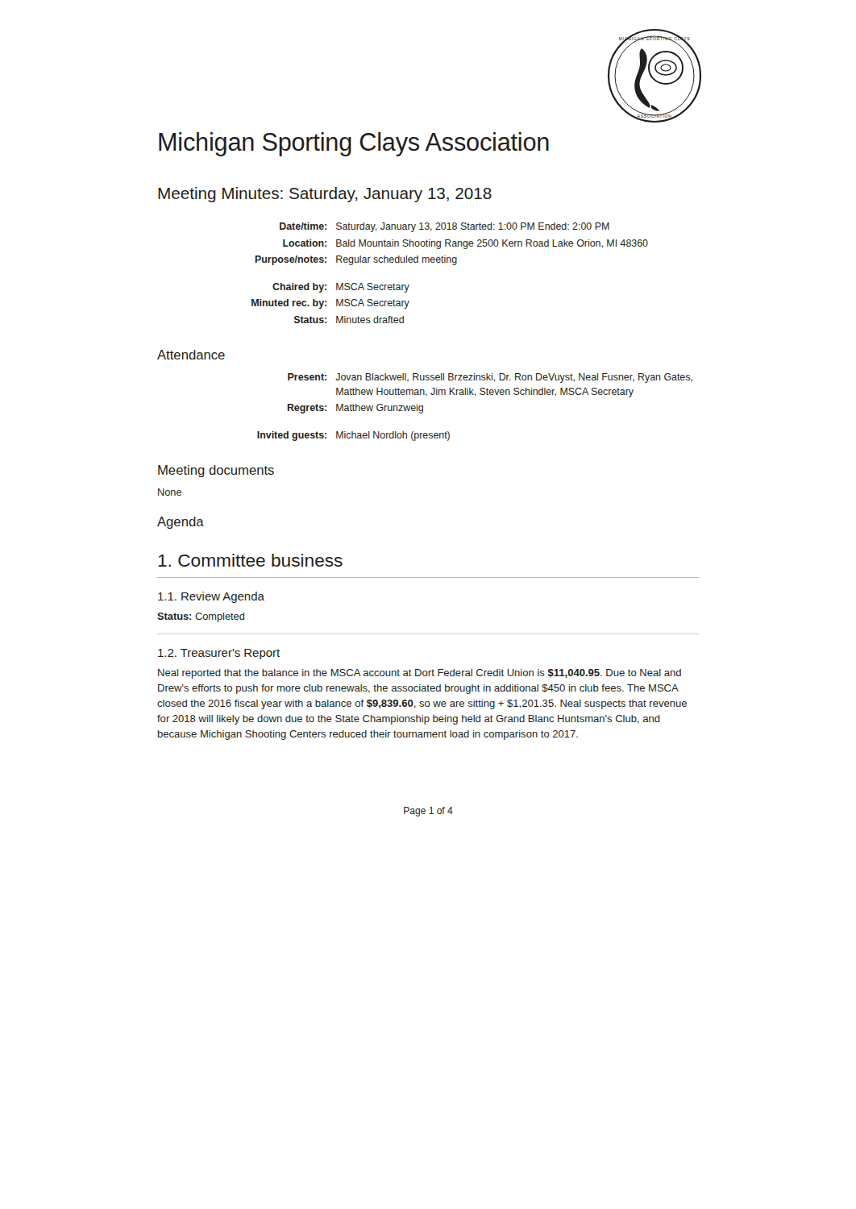MICHIGAN SPORTING CLAYS ASSOCIATION
Michigan Sporting Clays Association
Meeting Minutes: Saturday, January 13, 2018
| Date/time: | Saturday, January 13, 2018 Started: 1:00 PM Ended: 2:00 PM |
| Location: | Bald Mountain Shooting Range 2500 Kern Road Lake Orion, MI 48360 |
| Purpose/notes: | Regular scheduled meeting |
| Chaired by: | MSCA Secretary |
| Minuted rec. by: | MSCA Secretary |
| Status: | Minutes drafted |
Attendance
| Present: | Jovan Blackwell, Russell Brzezinski, Dr. Ron DeVuyst, Neal Fusner, Ryan Gates, Matthew Houtteman, Jim Kralik, Steven Schindler, MSCA Secretary |
| Regrets: | Matthew Grunzweig |
| Invited guests: | Michael Nordloh (present) |
Meeting documents
None
Agenda
1. Committee business
1.1. Review Agenda
Status: Completed
1.2. Treasurer's Report
Neal reported that the balance in the MSCA account at Dort Federal Credit Union is $11,040.95. Due to Neal and Drew's efforts to push for more club renewals, the associated brought in additional $450 in club fees. The MSCA closed the 2016 fiscal year with a balance of $9,839.60, so we are sitting + $1,201.35. Neal suspects that revenue for 2018 will likely be down due to the State Championship being held at Grand Blanc Huntsman's Club, and because Michigan Shooting Centers reduced their tournament load in comparison to 2017.
Page 1 of 4